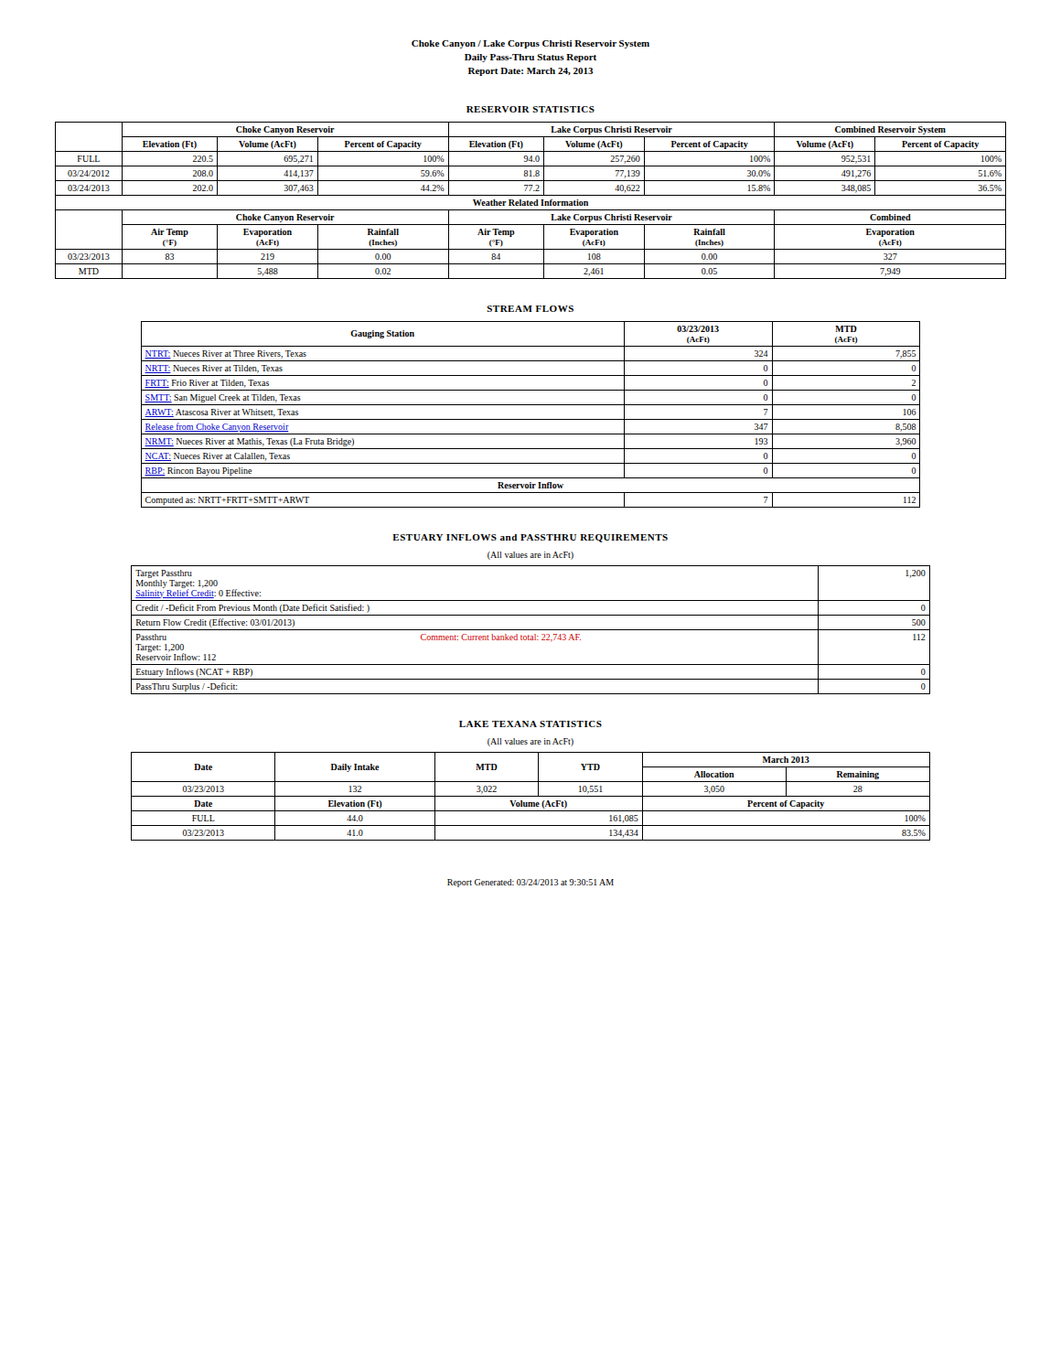Choke Canyon / Lake Corpus Christi Reservoir System
Daily Pass-Thru Status Report
Report Date: March 24, 2013
RESERVOIR STATISTICS
| | Choke Canyon Reservoir | Lake Corpus Christi Reservoir | Combined Reservoir System |
| --- | --- | --- | --- |
| Elevation (Ft) | Volume (AcFt) | Percent of Capacity | Elevation (Ft) | Volume (AcFt) | Percent of Capacity | Volume (AcFt) | Percent of Capacity |
| FULL | 220.5 | 695,271 | 100% | 94.0 | 257,260 | 100% | 952,531 | 100% |
| 03/24/2012 | 208.0 | 414,137 | 59.6% | 81.8 | 77,139 | 30.0% | 491,276 | 51.6% |
| 03/24/2013 | 202.0 | 307,463 | 44.2% | 77.2 | 40,622 | 15.8% | 348,085 | 36.5% |
| Weather Related Information |
| | Choke Canyon Reservoir | Lake Corpus Christi Reservoir | Combined |
| Air Temp (°F) | Evaporation (AcFt) | Rainfall (Inches) | Air Temp (°F) | Evaporation (AcFt) | Rainfall (Inches) | Evaporation (AcFt) |
| 03/23/2013 | 83 | 219 | 0.00 | 84 | 108 | 0.00 | 327 |
| MTD | | 5,488 | 0.02 | | 2,461 | 0.05 | 7,949 |
STREAM FLOWS
| Gauging Station | 03/23/2013 (AcFt) | MTD (AcFt) |
| --- | --- | --- |
| NTRT: Nueces River at Three Rivers, Texas | 324 | 7,855 |
| NRTT: Nueces River at Tilden, Texas | 0 | 0 |
| FRTT: Frio River at Tilden, Texas | 0 | 2 |
| SMTT: San Miguel Creek at Tilden, Texas | 0 | 0 |
| ARWT: Atascosa River at Whitsett, Texas | 7 | 106 |
| Release from Choke Canyon Reservoir | 347 | 8,508 |
| NRMT: Nueces River at Mathis, Texas (La Fruta Bridge) | 193 | 3,960 |
| NCAT: Nueces River at Calallen, Texas | 0 | 0 |
| RBP: Rincon Bayou Pipeline | 0 | 0 |
| Reservoir Inflow |
| Computed as: NRTT+FRTT+SMTT+ARWT | 7 | 112 |
ESTUARY INFLOWS and PASSTHRU REQUIREMENTS
(All values are in AcFt)
| Target Passthru Monthly Target: 1,200 Salinity Relief Credit : 0 Effective: | 1,200 |
| Credit / -Deficit From Previous Month (Date Deficit Satisfied: ) | 0 |
| Return Flow Credit (Effective: 03/01/2013) | 500 |
| / Passthru Target: 1,200 Reservoir Inflow: 112 / Comment: Current banked total: 22,743 AF. / | 112 |
| Estuary Inflows (NCAT + RBP) | 0 |
| PassThru Surplus / -Deficit: | 0 |
LAKE TEXANA STATISTICS
(All values are in AcFt)
| Date | Daily Intake | MTD | YTD | March 2013 |
| --- | --- | --- | --- | --- |
| Allocation | Remaining |
| 03/23/2013 | 132 | 3,022 | 10,551 | 3,050 | 28 |
| Date | Elevation (Ft) | Volume (AcFt) | Percent of Capacity |
| FULL | 44.0 | 161,085 | 100% |
| 03/23/2013 | 41.0 | 134,434 | 83.5% |
Report Generated: 03/24/2013 at 9:30:51 AM